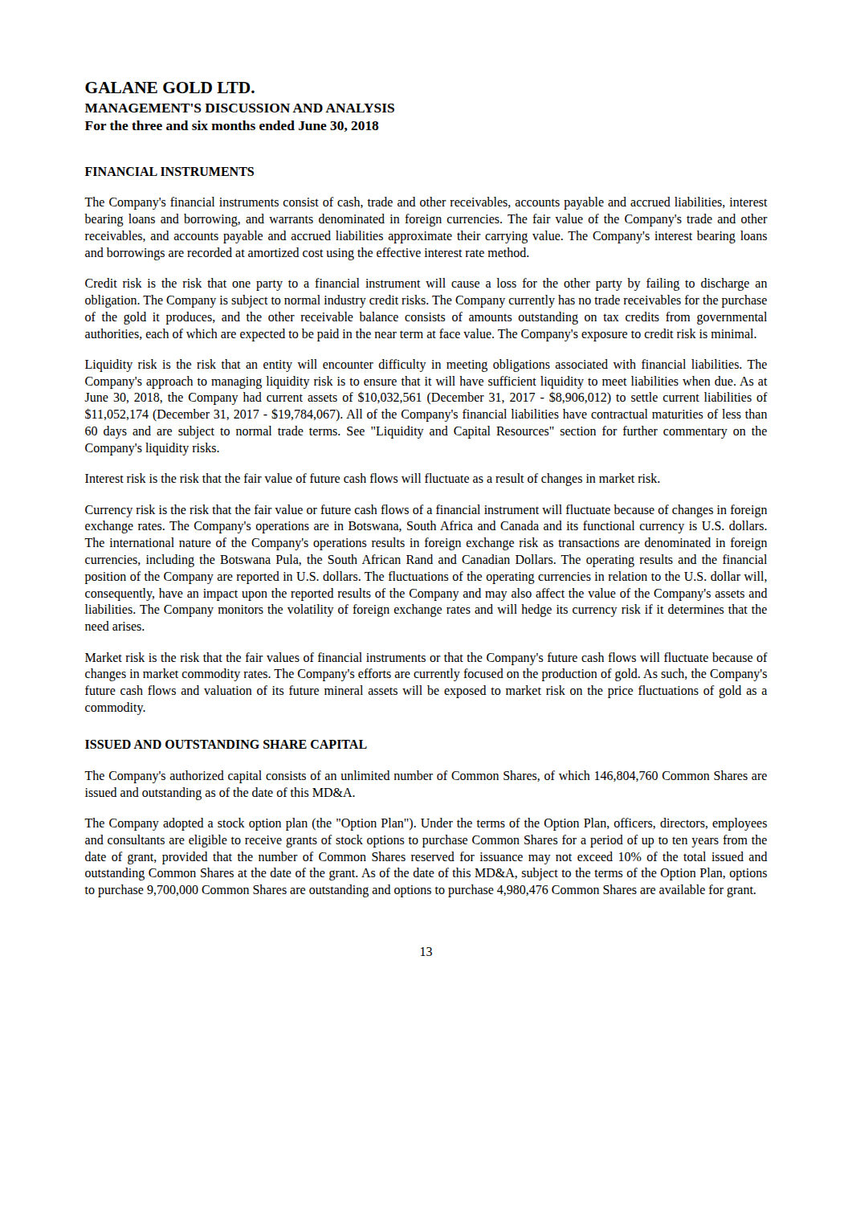GALANE GOLD LTD.
MANAGEMENT'S DISCUSSION AND ANALYSIS
For the three and six months ended June 30, 2018
FINANCIAL INSTRUMENTS
The Company's financial instruments consist of cash, trade and other receivables, accounts payable and accrued liabilities, interest bearing loans and borrowing, and warrants denominated in foreign currencies. The fair value of the Company's trade and other receivables, and accounts payable and accrued liabilities approximate their carrying value. The Company's interest bearing loans and borrowings are recorded at amortized cost using the effective interest rate method.
Credit risk is the risk that one party to a financial instrument will cause a loss for the other party by failing to discharge an obligation. The Company is subject to normal industry credit risks. The Company currently has no trade receivables for the purchase of the gold it produces, and the other receivable balance consists of amounts outstanding on tax credits from governmental authorities, each of which are expected to be paid in the near term at face value. The Company's exposure to credit risk is minimal.
Liquidity risk is the risk that an entity will encounter difficulty in meeting obligations associated with financial liabilities. The Company's approach to managing liquidity risk is to ensure that it will have sufficient liquidity to meet liabilities when due. As at June 30, 2018, the Company had current assets of $10,032,561 (December 31, 2017 - $8,906,012) to settle current liabilities of $11,052,174 (December 31, 2017 - $19,784,067). All of the Company's financial liabilities have contractual maturities of less than 60 days and are subject to normal trade terms. See "Liquidity and Capital Resources" section for further commentary on the Company's liquidity risks.
Interest risk is the risk that the fair value of future cash flows will fluctuate as a result of changes in market risk.
Currency risk is the risk that the fair value or future cash flows of a financial instrument will fluctuate because of changes in foreign exchange rates. The Company's operations are in Botswana, South Africa and Canada and its functional currency is U.S. dollars. The international nature of the Company's operations results in foreign exchange risk as transactions are denominated in foreign currencies, including the Botswana Pula, the South African Rand and Canadian Dollars. The operating results and the financial position of the Company are reported in U.S. dollars. The fluctuations of the operating currencies in relation to the U.S. dollar will, consequently, have an impact upon the reported results of the Company and may also affect the value of the Company's assets and liabilities. The Company monitors the volatility of foreign exchange rates and will hedge its currency risk if it determines that the need arises.
Market risk is the risk that the fair values of financial instruments or that the Company's future cash flows will fluctuate because of changes in market commodity rates. The Company's efforts are currently focused on the production of gold. As such, the Company's future cash flows and valuation of its future mineral assets will be exposed to market risk on the price fluctuations of gold as a commodity.
ISSUED AND OUTSTANDING SHARE CAPITAL
The Company's authorized capital consists of an unlimited number of Common Shares, of which 146,804,760 Common Shares are issued and outstanding as of the date of this MD&A.
The Company adopted a stock option plan (the "Option Plan"). Under the terms of the Option Plan, officers, directors, employees and consultants are eligible to receive grants of stock options to purchase Common Shares for a period of up to ten years from the date of grant, provided that the number of Common Shares reserved for issuance may not exceed 10% of the total issued and outstanding Common Shares at the date of the grant. As of the date of this MD&A, subject to the terms of the Option Plan, options to purchase 9,700,000 Common Shares are outstanding and options to purchase 4,980,476 Common Shares are available for grant.
13